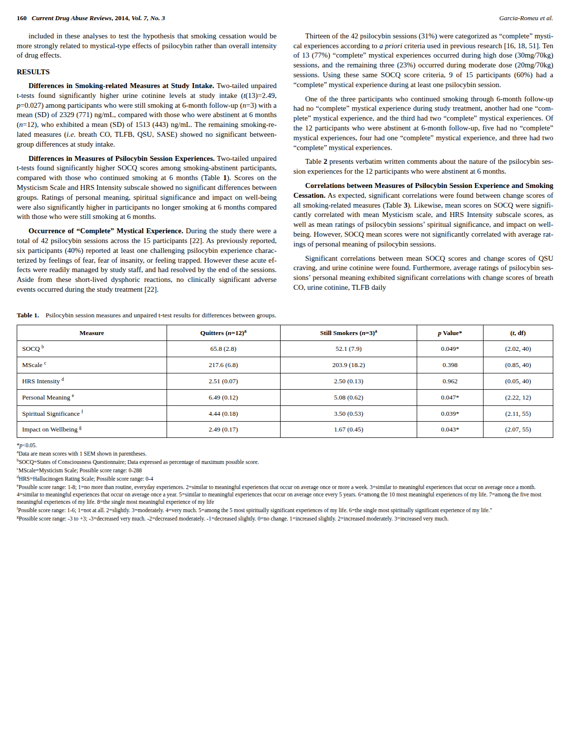160 Current Drug Abuse Reviews, 2014, Vol. 7, No. 3
Garcia-Romeu et al.
included in these analyses to test the hypothesis that smoking cessation would be more strongly related to mystical-type effects of psilocybin rather than overall intensity of drug effects.
RESULTS
Differences in Smoking-related Measures at Study Intake. Two-tailed unpaired t-tests found significantly higher urine cotinine levels at study intake (t(13)=2.49, p=0.027) among participants who were still smoking at 6-month follow-up (n=3) with a mean (SD) of 2329 (771) ng/mL, compared with those who were abstinent at 6 months (n=12), who exhibited a mean (SD) of 1513 (443) ng/mL. The remaining smoking-related measures (i.e. breath CO, TLFB, QSU, SASE) showed no significant between-group differences at study intake.
Differences in Measures of Psilocybin Session Experiences. Two-tailed unpaired t-tests found significantly higher SOCQ scores among smoking-abstinent participants, compared with those who continued smoking at 6 months (Table 1). Scores on the Mysticism Scale and HRS Intensity subscale showed no significant differences between groups. Ratings of personal meaning, spiritual significance and impact on well-being were also significantly higher in participants no longer smoking at 6 months compared with those who were still smoking at 6 months.
Occurrence of “Complete” Mystical Experience. During the study there were a total of 42 psilocybin sessions across the 15 participants [22]. As previously reported, six participants (40%) reported at least one challenging psilocybin experience characterized by feelings of fear, fear of insanity, or feeling trapped. However these acute effects were readily managed by study staff, and had resolved by the end of the sessions. Aside from these short-lived dysphoric reactions, no clinically significant adverse events occurred during the study treatment [22].
Thirteen of the 42 psilocybin sessions (31%) were categorized as “complete” mystical experiences according to a priori criteria used in previous research [16, 18, 51]. Ten of 13 (77%) “complete” mystical experiences occurred during high dose (30mg/70kg) sessions, and the remaining three (23%) occurred during moderate dose (20mg/70kg) sessions. Using these same SOCQ score criteria, 9 of 15 participants (60%) had a “complete” mystical experience during at least one psilocybin session.
One of the three participants who continued smoking through 6-month follow-up had no “complete” mystical experience during study treatment, another had one “complete” mystical experience, and the third had two “complete” mystical experiences. Of the 12 participants who were abstinent at 6-month follow-up, five had no “complete” mystical experiences, four had one “complete” mystical experience, and three had two “complete” mystical experiences.
Table 2 presents verbatim written comments about the nature of the psilocybin session experiences for the 12 participants who were abstinent at 6 months.
Correlations between Measures of Psilocybin Session Experience and Smoking Cessation. As expected, significant correlations were found between change scores of all smoking-related measures (Table 3). Likewise, mean scores on SOCQ were significantly correlated with mean Mysticism scale, and HRS Intensity subscale scores, as well as mean ratings of psilocybin sessions’ spiritual significance, and impact on well-being. However, SOCQ mean scores were not significantly correlated with average ratings of personal meaning of psilocybin sessions.
Significant correlations between mean SOCQ scores and change scores of QSU craving, and urine cotinine were found. Furthermore, average ratings of psilocybin sessions’ personal meaning exhibited significant correlations with change scores of breath CO, urine cotinine, TLFB daily
Table 1. Psilocybin session measures and unpaired t-test results for differences between groups.
| Measure | Quitters ( n =12) a | Still Smokers ( n =3) a | p Value* | ( t , df) |
| --- | --- | --- | --- | --- |
| SOCQ b | 65.8 (2.8) | 52.1 (7.9) | 0.049* | (2.02, 40) |
| MScale c | 217.6 (6.8) | 203.9 (18.2) | 0.398 | (0.85, 40) |
| HRS Intensity d | 2.51 (0.07) | 2.50 (0.13) | 0.962 | (0.05, 40) |
| Personal Meaning e | 6.49 (0.12) | 5.08 (0.62) | 0.047* | (2.22, 12) |
| Spiritual Significance f | 4.44 (0.18) | 3.50 (0.53) | 0.039* | (2.11, 55) |
| Impact on Wellbeing g | 2.49 (0.17) | 1.67 (0.45) | 0.043* | (2.07, 55) |
*p<0.05.
aData are mean scores with 1 SEM shown in parentheses.
bSOCQ=States of Consciousness Questionnaire; Data expressed as percentage of maximum possible score.
cMScale=Mysticism Scale; Possible score range: 0-288
dHRS=Hallucinogen Rating Scale; Possible score range: 0-4
ePossible score range: 1-8; 1=no more than routine, everyday experiences. 2=similar to meaningful experiences that occur on average once or more a week. 3=similar to meaningful experiences that occur on average once a month. 4=similar to meaningful experiences that occur on average once a year. 5=similar to meaningful experiences that occur on average once every 5 years. 6=among the 10 most meaningful experiences of my life. 7=among the five most meaningful experiences of my life. 8=the single most meaningful experience of my life
fPossible score range: 1-6; 1=not at all. 2=slightly. 3=moderately. 4=very much. 5=among the 5 most spiritually significant experiences of my life. 6=the single most spiritually significant experience of my life."
gPossible score range: -3 to +3; -3=decreased very much. -2=decreased moderately. -1=decreased slightly. 0=no change. 1=increased slightly. 2=increased moderately. 3=increased very much.